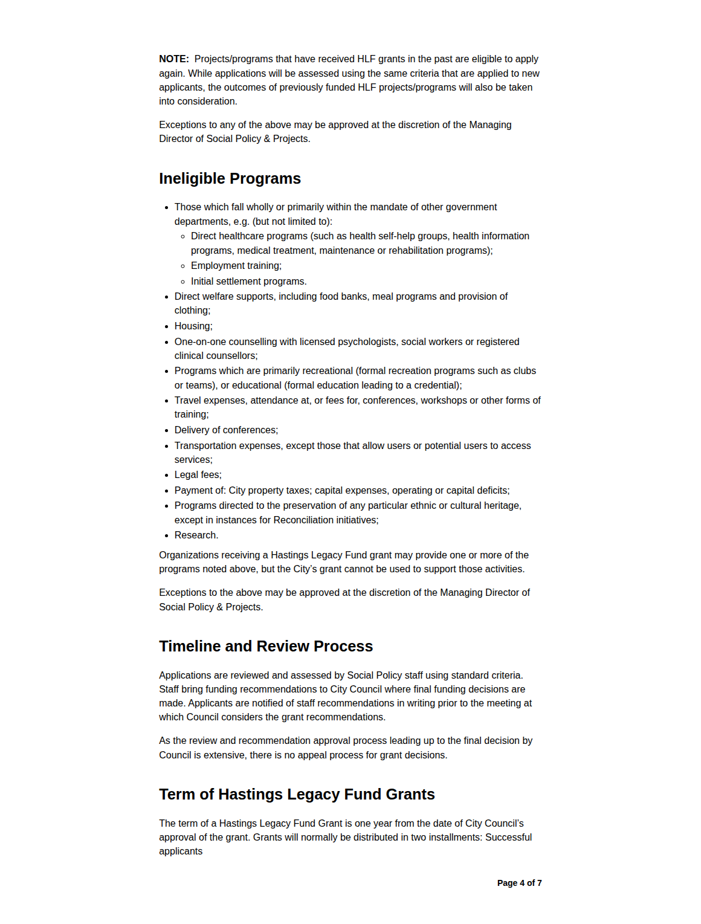NOTE: Projects/programs that have received HLF grants in the past are eligible to apply again. While applications will be assessed using the same criteria that are applied to new applicants, the outcomes of previously funded HLF projects/programs will also be taken into consideration.
Exceptions to any of the above may be approved at the discretion of the Managing Director of Social Policy & Projects.
Ineligible Programs
Those which fall wholly or primarily within the mandate of other government departments, e.g. (but not limited to):
Direct healthcare programs (such as health self-help groups, health information programs, medical treatment, maintenance or rehabilitation programs);
Employment training;
Initial settlement programs.
Direct welfare supports, including food banks, meal programs and provision of clothing;
Housing;
One-on-one counselling with licensed psychologists, social workers or registered clinical counsellors;
Programs which are primarily recreational (formal recreation programs such as clubs or teams), or educational (formal education leading to a credential);
Travel expenses, attendance at, or fees for, conferences, workshops or other forms of training;
Delivery of conferences;
Transportation expenses, except those that allow users or potential users to access services;
Legal fees;
Payment of: City property taxes; capital expenses, operating or capital deficits;
Programs directed to the preservation of any particular ethnic or cultural heritage, except in instances for Reconciliation initiatives;
Research.
Organizations receiving a Hastings Legacy Fund grant may provide one or more of the programs noted above, but the City’s grant cannot be used to support those activities.
Exceptions to the above may be approved at the discretion of the Managing Director of Social Policy & Projects.
Timeline and Review Process
Applications are reviewed and assessed by Social Policy staff using standard criteria. Staff bring funding recommendations to City Council where final funding decisions are made. Applicants are notified of staff recommendations in writing prior to the meeting at which Council considers the grant recommendations.
As the review and recommendation approval process leading up to the final decision by Council is extensive, there is no appeal process for grant decisions.
Term of Hastings Legacy Fund Grants
The term of a Hastings Legacy Fund Grant is one year from the date of City Council’s approval of the grant. Grants will normally be distributed in two installments: Successful applicants
Page 4 of 7